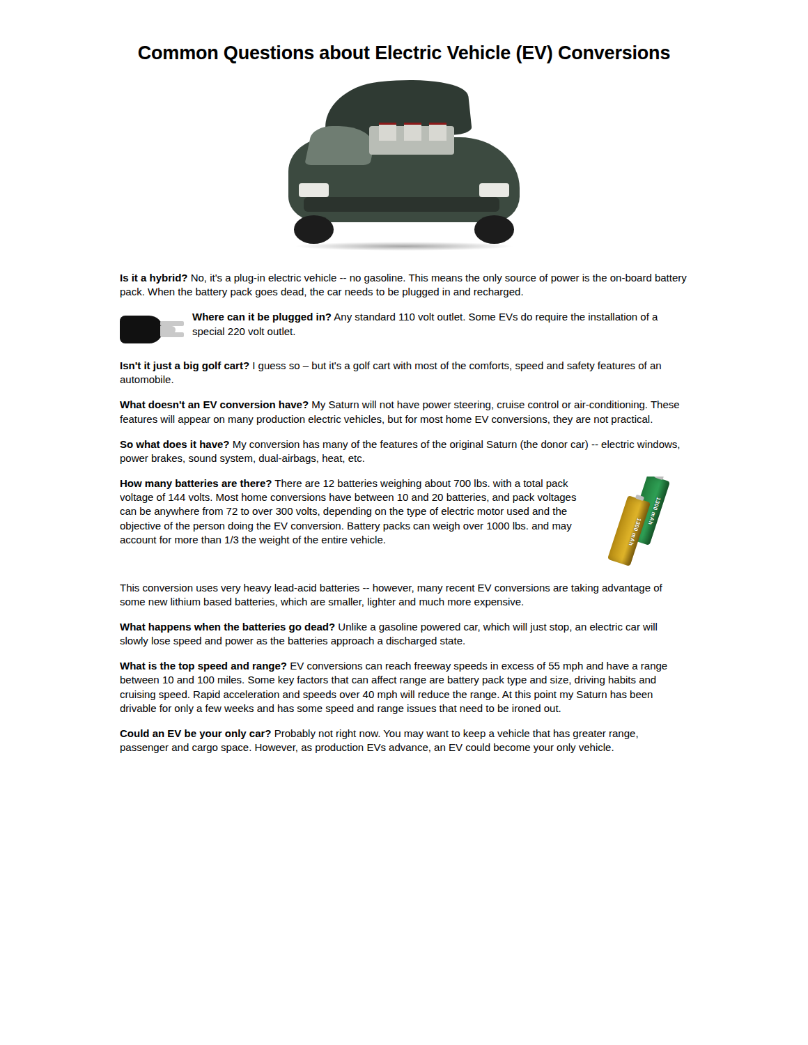Common Questions about Electric Vehicle (EV) Conversions
Is it a hybrid? No, it's a plug-in electric vehicle -- no gasoline. This means the only source of power is the on-board battery pack. When the battery pack goes dead, the car needs to be plugged in and recharged.
Where can it be plugged in? Any standard 110 volt outlet. Some EVs do require the installation of a special 220 volt outlet.
Isn't it just a big golf cart? I guess so – but it's a golf cart with most of the comforts, speed and safety features of an automobile.
What doesn't an EV conversion have? My Saturn will not have power steering, cruise control or air-conditioning. These features will appear on many production electric vehicles, but for most home EV conversions, they are not practical.
So what does it have? My conversion has many of the features of the original Saturn (the donor car) -- electric windows, power brakes, sound system, dual-airbags, heat, etc.
1300 mAh 1300 mAh How many batteries are there? There are 12 batteries weighing about 700 lbs. with a total pack voltage of 144 volts. Most home conversions have between 10 and 20 batteries, and pack voltages can be anywhere from 72 to over 300 volts, depending on the type of electric motor used and the objective of the person doing the EV conversion. Battery packs can weigh over 1000 lbs. and may account for more than 1/3 the weight of the entire vehicle.
This conversion uses very heavy lead-acid batteries -- however, many recent EV conversions are taking advantage of some new lithium based batteries, which are smaller, lighter and much more expensive.
What happens when the batteries go dead? Unlike a gasoline powered car, which will just stop, an electric car will slowly lose speed and power as the batteries approach a discharged state.
What is the top speed and range? EV conversions can reach freeway speeds in excess of 55 mph and have a range between 10 and 100 miles. Some key factors that can affect range are battery pack type and size, driving habits and cruising speed. Rapid acceleration and speeds over 40 mph will reduce the range. At this point my Saturn has been drivable for only a few weeks and has some speed and range issues that need to be ironed out.
Could an EV be your only car? Probably not right now. You may want to keep a vehicle that has greater range, passenger and cargo space. However, as production EVs advance, an EV could become your only vehicle.